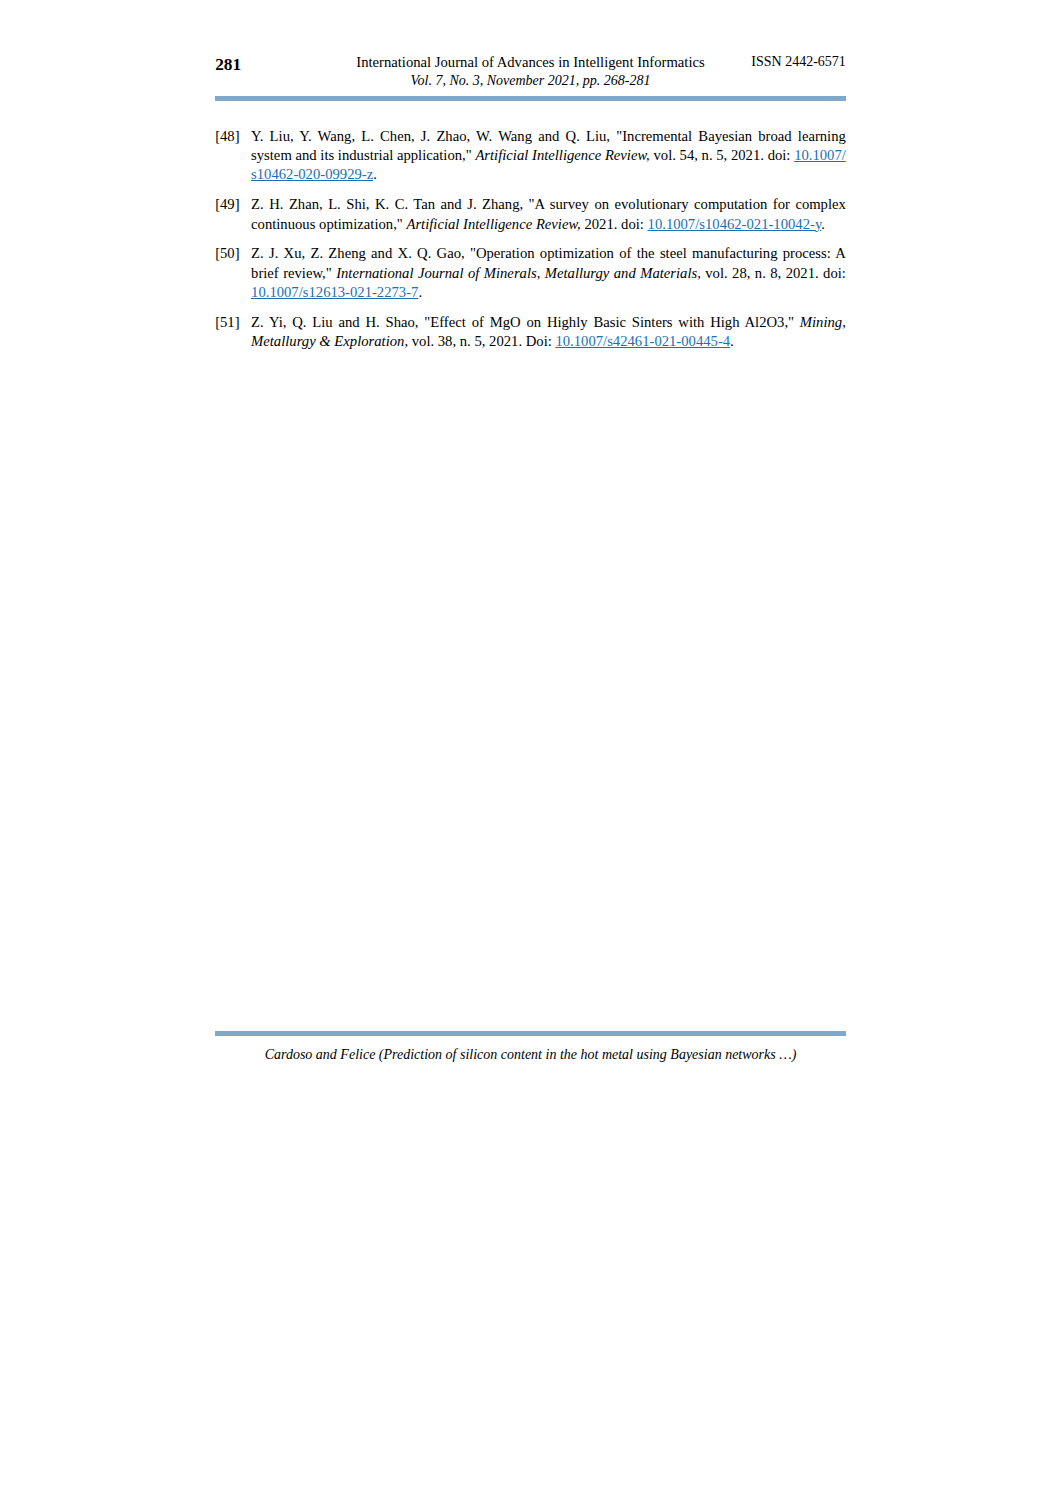281
International Journal of Advances in Intelligent Informatics
Vol. 7, No. 3, November 2021, pp. 268-281
ISSN 2442-6571
[48] Y. Liu, Y. Wang, L. Chen, J. Zhao, W. Wang and Q. Liu, "Incremental Bayesian broad learning system and its industrial application," Artificial Intelligence Review, vol. 54, n. 5, 2021. doi: 10.1007/s10462-020-09929-z.
[49] Z. H. Zhan, L. Shi, K. C. Tan and J. Zhang, "A survey on evolutionary computation for complex continuous optimization," Artificial Intelligence Review, 2021. doi: 10.1007/s10462-021-10042-y.
[50] Z. J. Xu, Z. Zheng and X. Q. Gao, "Operation optimization of the steel manufacturing process: A brief review," International Journal of Minerals, Metallurgy and Materials, vol. 28, n. 8, 2021. doi: 10.1007/s12613-021-2273-7.
[51] Z. Yi, Q. Liu and H. Shao, "Effect of MgO on Highly Basic Sinters with High Al2O3," Mining, Metallurgy & Exploration, vol. 38, n. 5, 2021. Doi: 10.1007/s42461-021-00445-4.
Cardoso and Felice (Prediction of silicon content in the hot metal using Bayesian networks …)